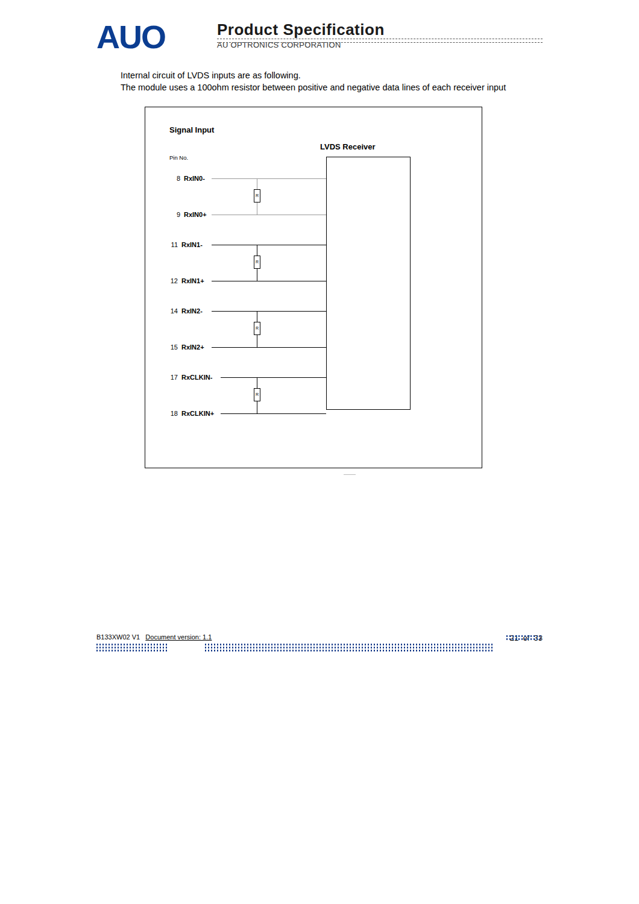AUO
Product Specification
AU OPTRONICS CORPORATION
Internal circuit of LVDS inputs are as following.
The module uses a 100ohm resistor between positive and negative data lines of each receiver input
Signal Input
LVDS Receiver
Pin No.
8 RxIN0-
9 RxIN0+
R
11 RxIN1-
12 RxIN1+
R
14 RxIN2-
15 RxIN2+
R
17 RxCLKIN-
18 RxCLKIN+
R
B133XW02 V1 Document version: 1.1
21 of 33